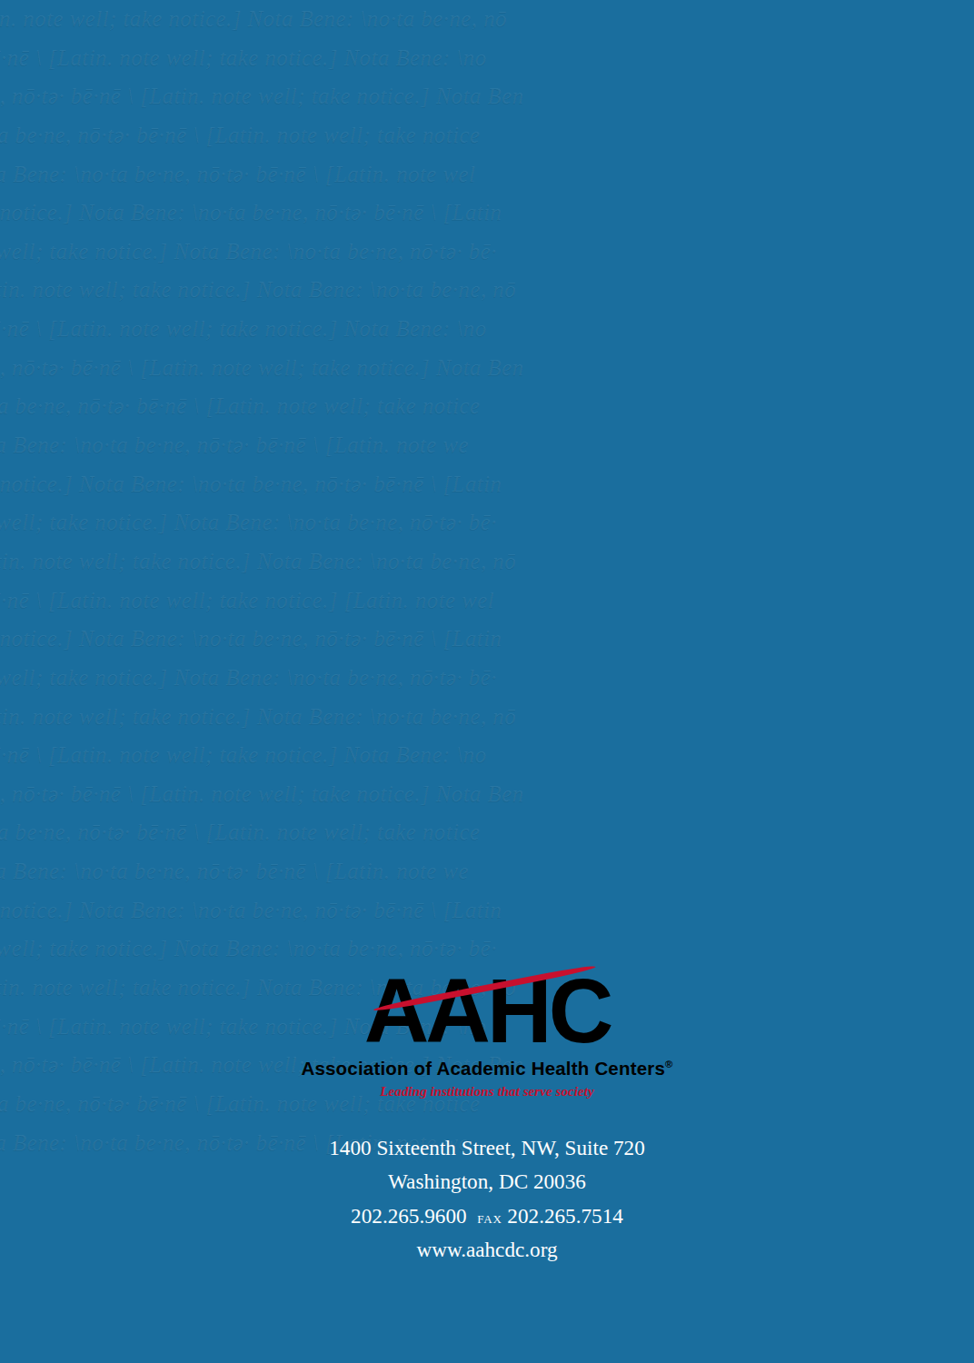Latin. note well; take notice.] Nota Bene: \no·ta be·ne, nō
– bē·nē \ [Latin. note well; take notice.] Nota Bene: \no
e ne, nō·tə· bē·nē \ [Latin. note well; take notice.] Nota Ben
no·ta be·ne, nō·tə· bē·nē \ [Latin. note well; take notice
Nota Bene: \no·ta be·ne, nō·tə· bē·nē \ [Latin. note wel
ake notice.] Nota Bene: \no·ta be·ne, nō·tə· bē·nē \ [Latin
ote well; take notice.] Nota Bene: \no·ta be·ne, nō·tə· bē·
[Latin. note well; take notice.] Nota Bene: \no·ta be·ne, nō
– bē·nē \ [Latin. note well; take notice.] Nota Bene: \no
e ne, nō·tə· bē·nē \ [Latin. note well; take notice.] Nota Ben
no·ta be·ne, nō·tə· bē·nē \ [Latin. note well; take notice
Nota Bene: \no·ta be·ne, nō·tə· bē·nē \ [Latin. note we
ake notice.] Nota Bene: \no·ta be·ne, nō·tə· bē·nē \ [Latin
ote well; take notice.] Nota Bene: \no·ta be·ne, nō·tə· bē·
[Latin. note well; take notice.] Nota Bene: \no·ta be·ne, nō
– bē·nē \ [Latin. note well; take notice.] [Latin. note wel
ake notice.] Nota Bene: \no·ta be·ne, nō·tə· bē·nē \ [Latin
ote well; take notice.] Nota Bene: \no·ta be·ne, nō·tə· bē·
[Latin. note well; take notice.] Nota Bene: \no·ta be·ne, nō
– bē·nē \ [Latin. note well; take notice.] Nota Bene: \no
e ne, nō·tə· bē·nē \ [Latin. note well; take notice.] Nota Ben
no·ta be·ne, nō·tə· bē·nē \ [Latin. note well; take notice
Nota Bene: \no·ta be·ne, nō·tə· bē·nē \ [Latin. note we
ake notice.] Nota Bene: \no·ta be·ne, nō·tə· bē·nē \ [Latin
ote well; take notice.] Nota Bene: \no·ta be·ne, nō·tə· bē·
[Latin. note well; take notice.] Nota Bene: \no·ta be·ne, nō
– bē·nē \ [Latin. note well; take notice.] Nota Bene: \no
e ne, nō·tə· bē·nē \ [Latin. note well; take notice.] Nota Ben
no·ta be·ne, nō·tə· bē·nē \ [Latin. note well; take notice
Nota Bene: \no·ta be·ne, nō·tə· bē·nē \ [Latin. note we
AAHC
Association of Academic Health Centers®
Leading institutions that serve society
1400 Sixteenth Street, NW, Suite 720
Washington, DC 20036
202.265.9600 fax 202.265.7514
www.aahcdc.org